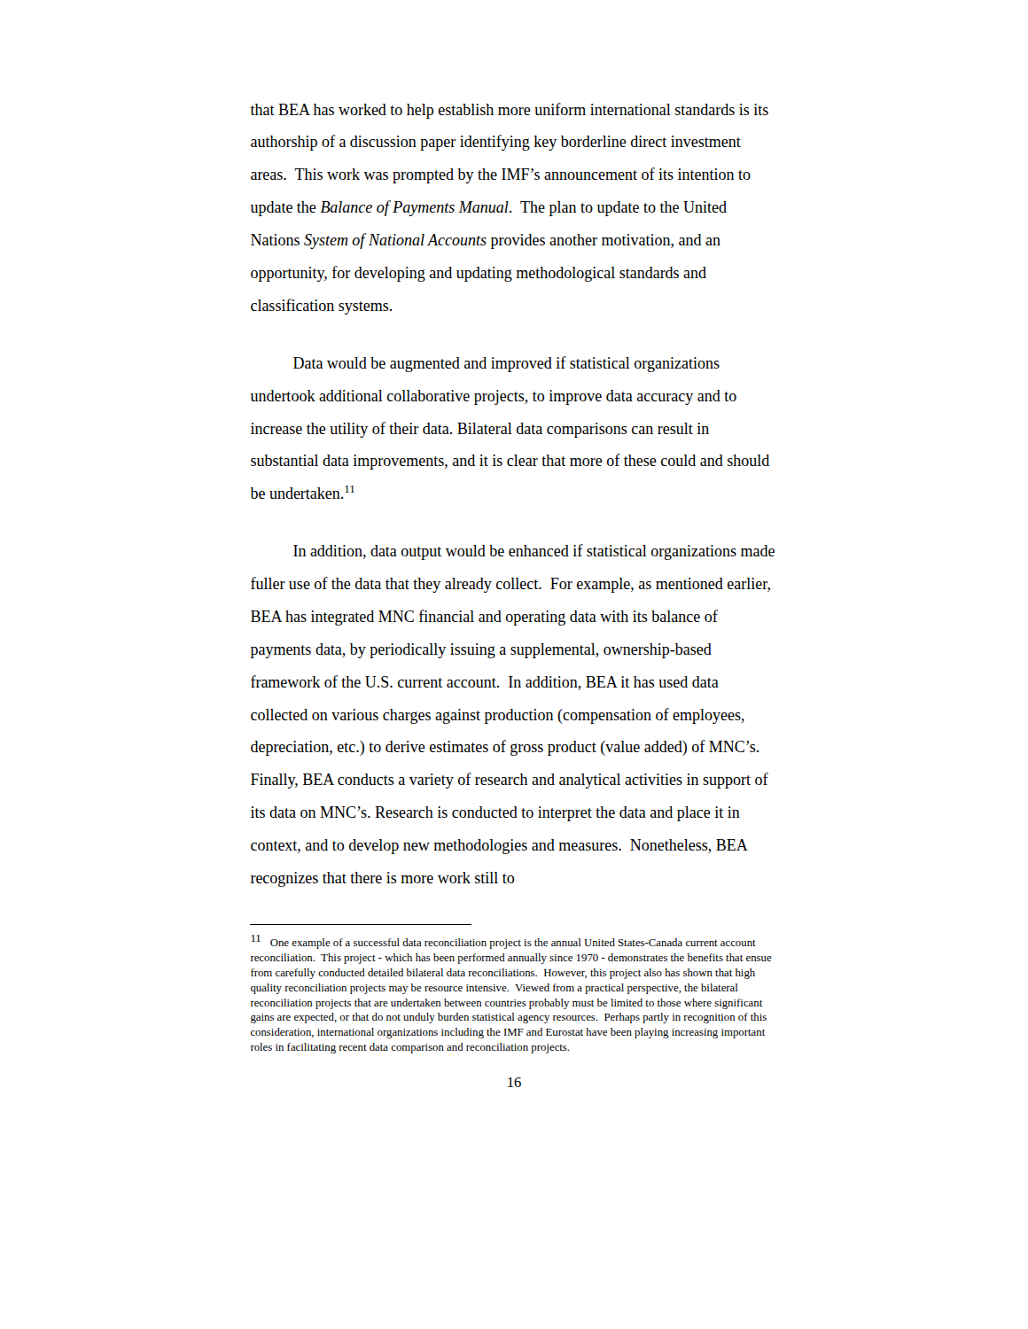that BEA has worked to help establish more uniform international standards is its authorship of a discussion paper identifying key borderline direct investment areas. This work was prompted by the IMF’s announcement of its intention to update the Balance of Payments Manual. The plan to update to the United Nations System of National Accounts provides another motivation, and an opportunity, for developing and updating methodological standards and classification systems.
Data would be augmented and improved if statistical organizations undertook additional collaborative projects, to improve data accuracy and to increase the utility of their data. Bilateral data comparisons can result in substantial data improvements, and it is clear that more of these could and should be undertaken.11
In addition, data output would be enhanced if statistical organizations made fuller use of the data that they already collect. For example, as mentioned earlier, BEA has integrated MNC financial and operating data with its balance of payments data, by periodically issuing a supplemental, ownership-based framework of the U.S. current account. In addition, BEA it has used data collected on various charges against production (compensation of employees, depreciation, etc.) to derive estimates of gross product (value added) of MNC’s. Finally, BEA conducts a variety of research and analytical activities in support of its data on MNC’s. Research is conducted to interpret the data and place it in context, and to develop new methodologies and measures. Nonetheless, BEA recognizes that there is more work still to
11 One example of a successful data reconciliation project is the annual United States-Canada current account reconciliation. This project - which has been performed annually since 1970 - demonstrates the benefits that ensue from carefully conducted detailed bilateral data reconciliations. However, this project also has shown that high quality reconciliation projects may be resource intensive. Viewed from a practical perspective, the bilateral reconciliation projects that are undertaken between countries probably must be limited to those where significant gains are expected, or that do not unduly burden statistical agency resources. Perhaps partly in recognition of this consideration, international organizations including the IMF and Eurostat have been playing increasing important roles in facilitating recent data comparison and reconciliation projects.
16